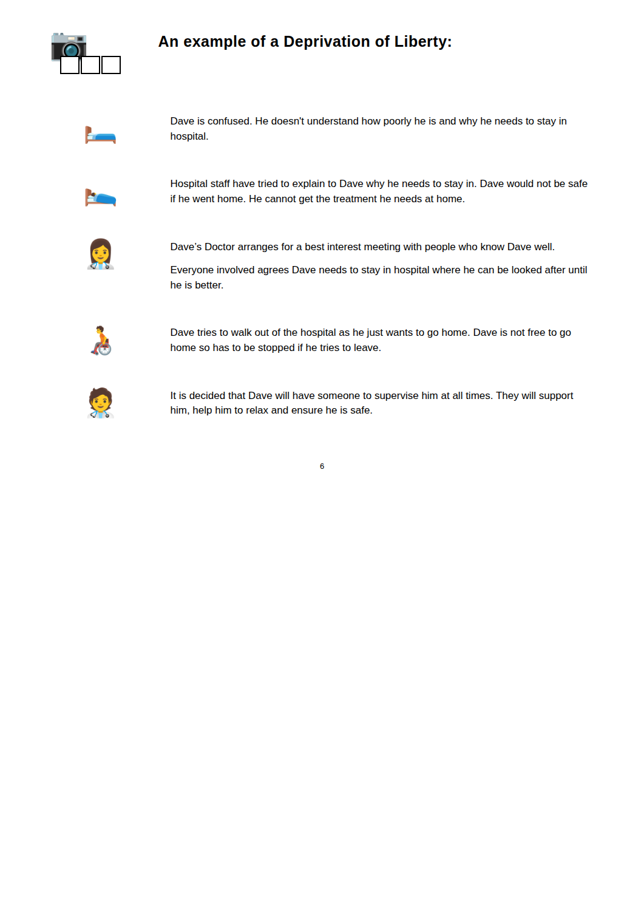📷
An example of a Deprivation of Liberty:
🛏️
Dave is confused. He doesn't understand how poorly he is and why he needs to stay in hospital.
🛌
Hospital staff have tried to explain to Dave why he needs to stay in. Dave would not be safe if he went home. He cannot get the treatment he needs at home.
👩‍⚕️
Dave’s Doctor arranges for a best interest meeting with people who know Dave well.
Everyone involved agrees Dave needs to stay in hospital where he can be looked after until he is better.
🧑‍🦽
Dave tries to walk out of the hospital as he just wants to go home. Dave is not free to go home so has to be stopped if he tries to leave.
🧑‍⚕️
It is decided that Dave will have someone to supervise him at all times. They will support him, help him to relax and ensure he is safe.
6